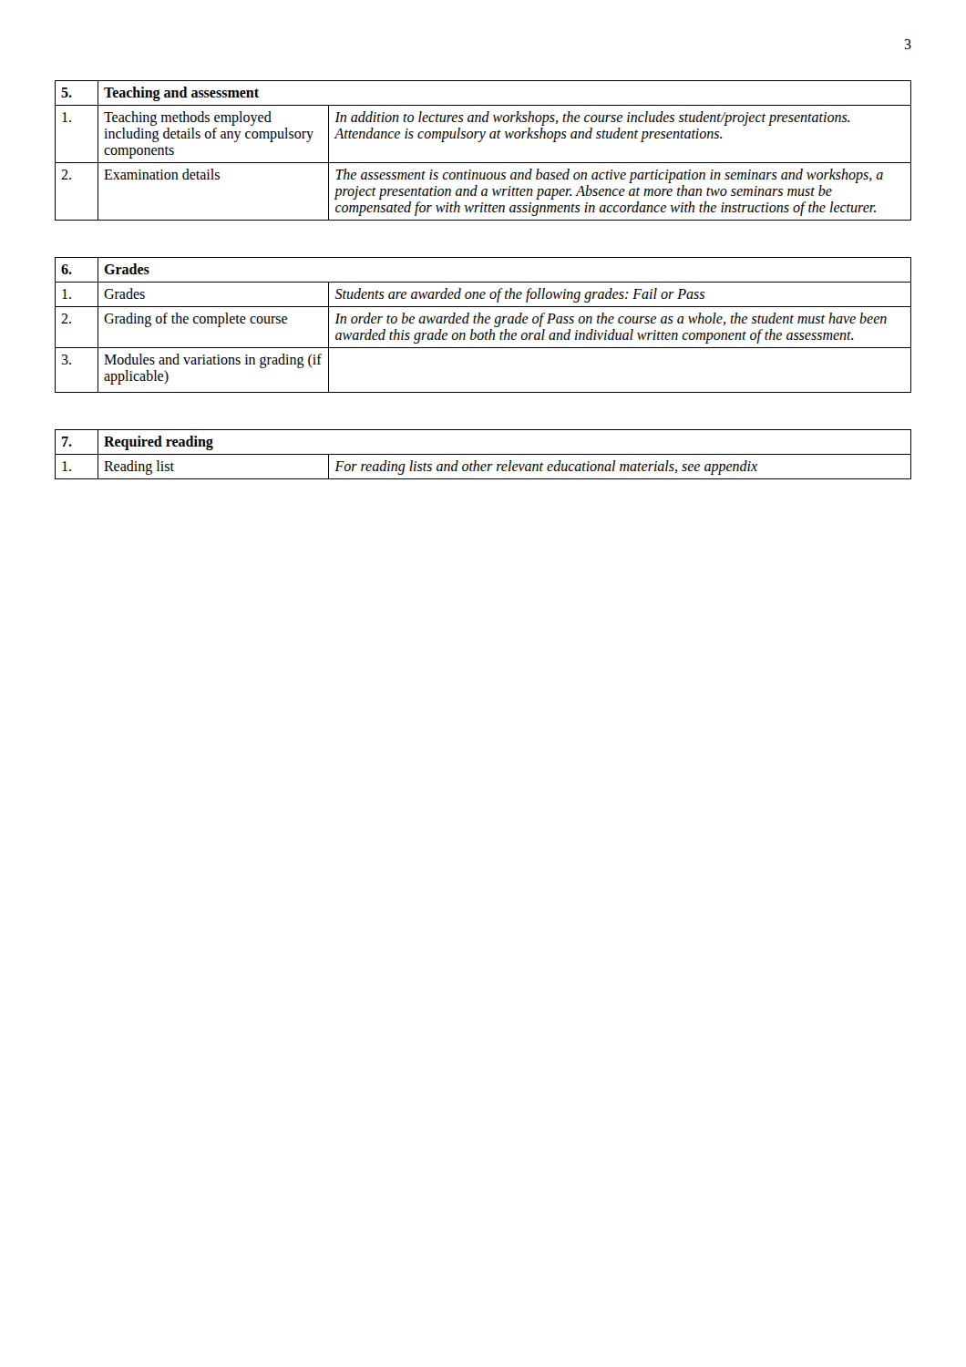3
| 5. | Teaching and assessment |
| 1. | Teaching methods employed including details of any compulsory components | In addition to lectures and workshops, the course includes student/project presentations. Attendance is compulsory at workshops and student presentations. |
| 2. | Examination details | The assessment is continuous and based on active participation in seminars and workshops, a project presentation and a written paper. Absence at more than two seminars must be compensated for with written assignments in accordance with the instructions of the lecturer. |
| 6. | Grades |
| 1. | Grades | Students are awarded one of the following grades: Fail or Pass |
| 2. | Grading of the complete course | In order to be awarded the grade of Pass on the course as a whole, the student must have been awarded this grade on both the oral and individual written component of the assessment. |
| 3. | Modules and variations in grading (if applicable) | |
| 7. | Required reading |
| 1. | Reading list | For reading lists and other relevant educational materials, see appendix |